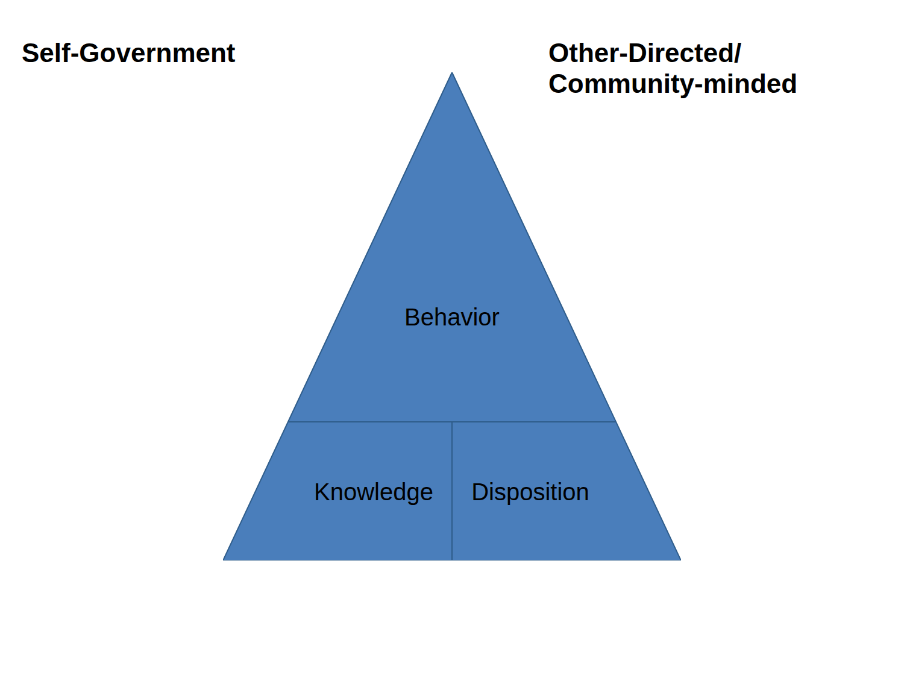Self-Government
Other-Directed/
Community-minded
Behavior Knowledge Disposition